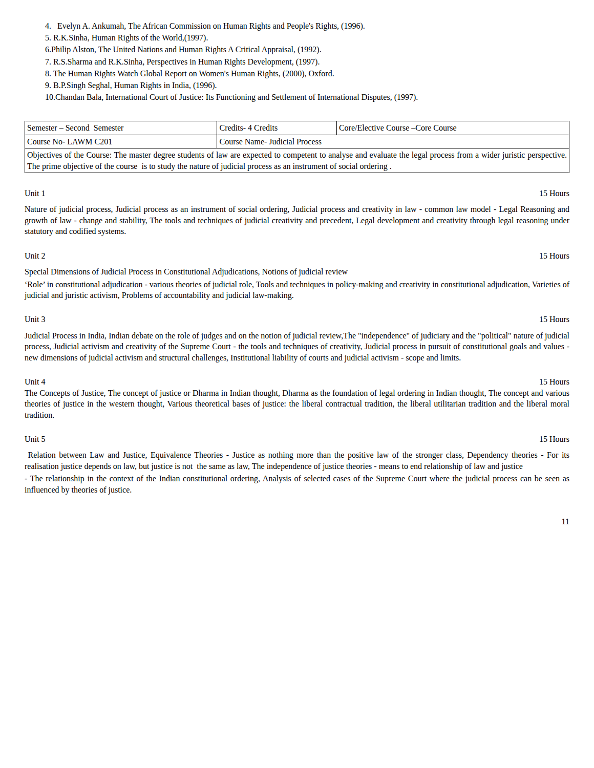4. Evelyn A. Ankumah, The African Commission on Human Rights and People's Rights, (1996).
5. R.K.Sinha, Human Rights of the World,(1997).
6.Philip Alston, The United Nations and Human Rights A Critical Appraisal, (1992).
7. R.S.Sharma and R.K.Sinha, Perspectives in Human Rights Development, (1997).
8. The Human Rights Watch Global Report on Women's Human Rights, (2000), Oxford.
9. B.P.Singh Seghal, Human Rights in India, (1996).
10.Chandan Bala, International Court of Justice: Its Functioning and Settlement of International Disputes, (1997).
| Semester – Second Semester | Credits- 4 Credits | Core/Elective Course –Core Course |
| Course No- LAWM C201 | Course Name- Judicial Process |
| Objectives of the Course: The master degree students of law are expected to competent to analyse and evaluate the legal process from a wider juristic perspective. The prime objective of the course is to study the nature of judicial process as an instrument of social ordering . |
Unit 1 15 Hours
Nature of judicial process, Judicial process as an instrument of social ordering, Judicial process and creativity in law - common law model - Legal Reasoning and growth of law - change and stability, The tools and techniques of judicial creativity and precedent, Legal development and creativity through legal reasoning under statutory and codified systems.
Unit 2 15 Hours
Special Dimensions of Judicial Process in Constitutional Adjudications, Notions of judicial review
‘Role’ in constitutional adjudication - various theories of judicial role, Tools and techniques in policy-making and creativity in constitutional adjudication, Varieties of judicial and juristic activism, Problems of accountability and judicial law-making.
Unit 3 15 Hours
Judicial Process in India, Indian debate on the role of judges and on the notion of judicial review,The "independence" of judiciary and the "political" nature of judicial process, Judicial activism and creativity of the Supreme Court - the tools and techniques of creativity, Judicial process in pursuit of constitutional goals and values - new dimensions of judicial activism and structural challenges, Institutional liability of courts and judicial activism - scope and limits.
Unit 4 15 Hours
The Concepts of Justice, The concept of justice or Dharma in Indian thought, Dharma as the foundation of legal ordering in Indian thought, The concept and various theories of justice in the western thought, Various theoretical bases of justice: the liberal contractual tradition, the liberal utilitarian tradition and the liberal moral tradition.
Unit 5 15 Hours
Relation between Law and Justice, Equivalence Theories - Justice as nothing more than the positive law of the stronger class, Dependency theories - For its realisation justice depends on law, but justice is not the same as law, The independence of justice theories - means to end relationship of law and justice
- The relationship in the context of the Indian constitutional ordering, Analysis of selected cases of the Supreme Court where the judicial process can be seen as influenced by theories of justice.
11